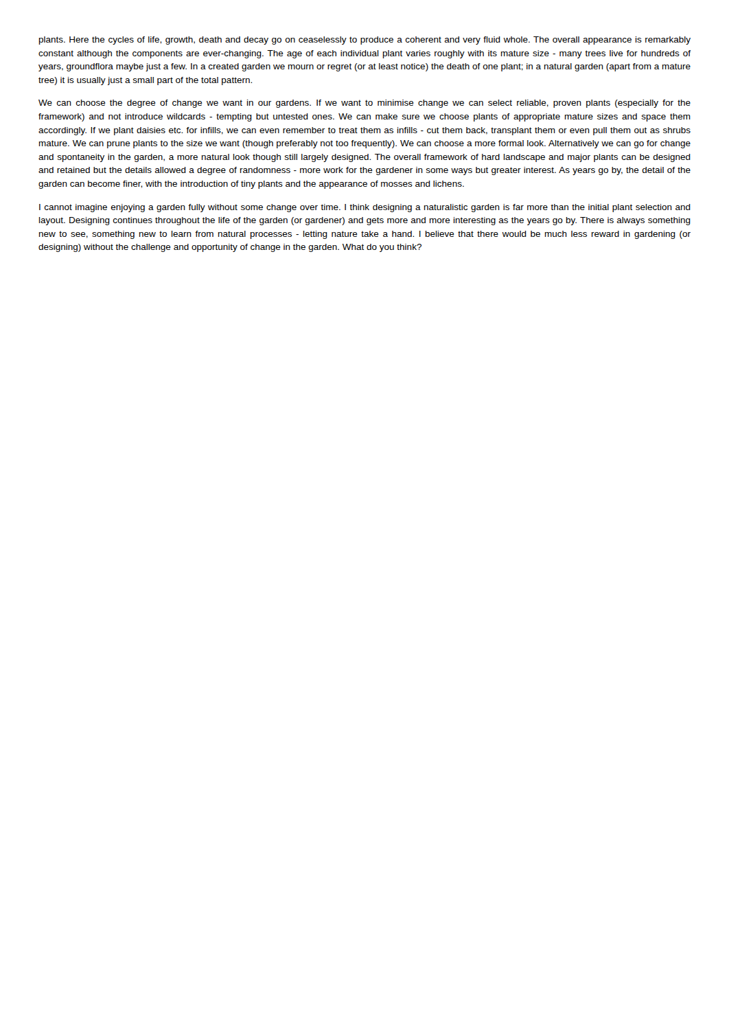plants. Here the cycles of life, growth, death and decay go on ceaselessly to produce a coherent and very fluid whole. The overall appearance is remarkably constant although the components are ever-changing. The age of each individual plant varies roughly with its mature size - many trees live for hundreds of years, groundflora maybe just a few. In a created garden we mourn or regret (or at least notice) the death of one plant; in a natural garden (apart from a mature tree) it is usually just a small part of the total pattern.
We can choose the degree of change we want in our gardens. If we want to minimise change we can select reliable, proven plants (especially for the framework) and not introduce wildcards - tempting but untested ones. We can make sure we choose plants of appropriate mature sizes and space them accordingly. If we plant daisies etc. for infills, we can even remember to treat them as infills - cut them back, transplant them or even pull them out as shrubs mature. We can prune plants to the size we want (though preferably not too frequently). We can choose a more formal look. Alternatively we can go for change and spontaneity in the garden, a more natural look though still largely designed. The overall framework of hard landscape and major plants can be designed and retained but the details allowed a degree of randomness - more work for the gardener in some ways but greater interest. As years go by, the detail of the garden can become finer, with the introduction of tiny plants and the appearance of mosses and lichens.
I cannot imagine enjoying a garden fully without some change over time. I think designing a naturalistic garden is far more than the initial plant selection and layout. Designing continues throughout the life of the garden (or gardener) and gets more and more interesting as the years go by. There is always something new to see, something new to learn from natural processes - letting nature take a hand. I believe that there would be much less reward in gardening (or designing) without the challenge and opportunity of change in the garden. What do you think?